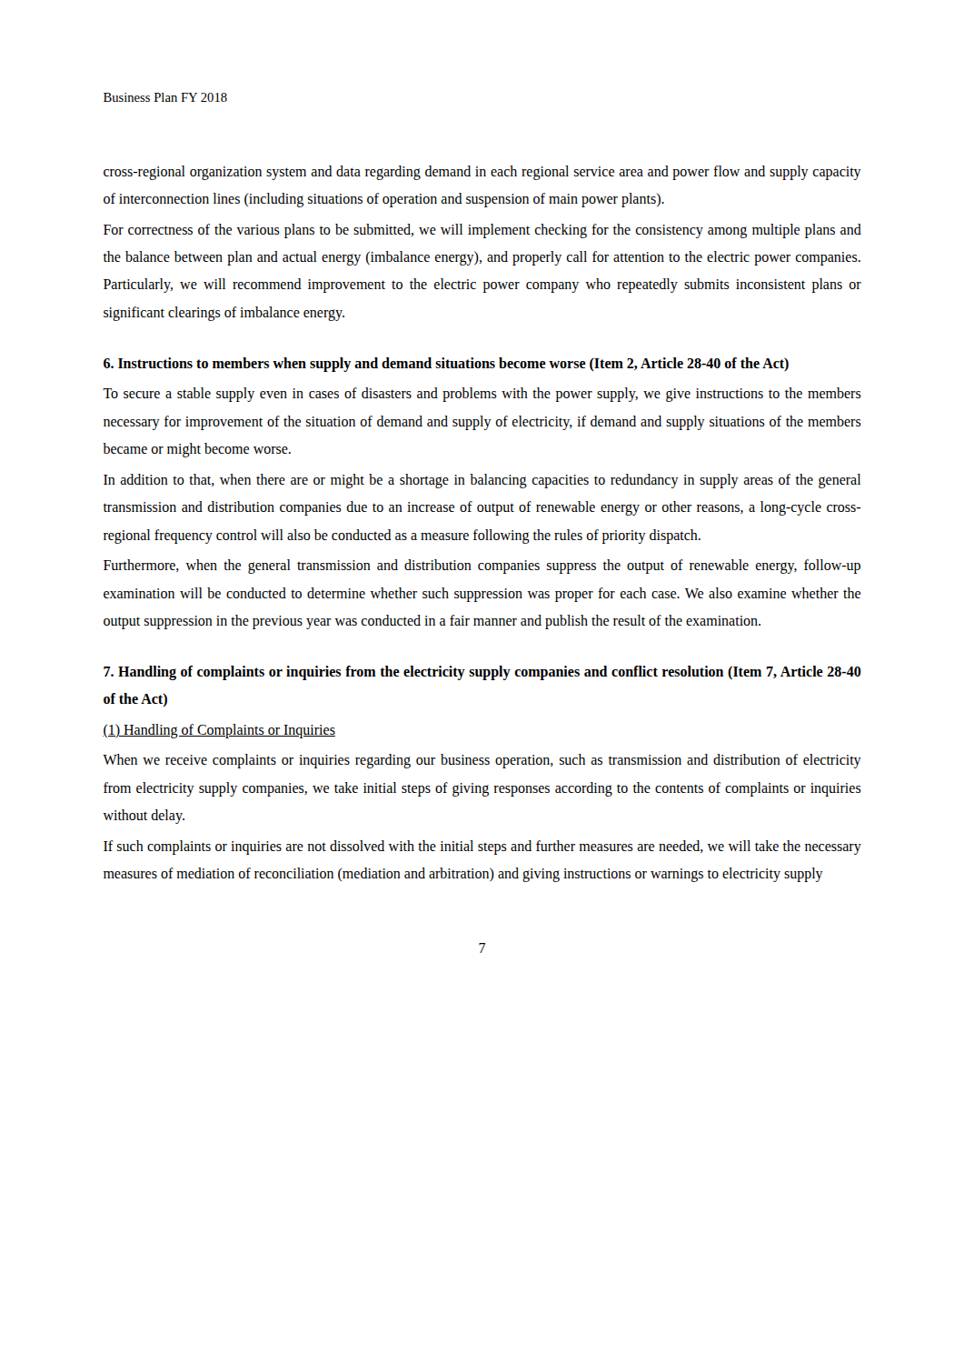Business Plan FY 2018
cross-regional organization system and data regarding demand in each regional service area and power flow and supply capacity of interconnection lines (including situations of operation and suspension of main power plants).
For correctness of the various plans to be submitted, we will implement checking for the consistency among multiple plans and the balance between plan and actual energy (imbalance energy), and properly call for attention to the electric power companies. Particularly, we will recommend improvement to the electric power company who repeatedly submits inconsistent plans or significant clearings of imbalance energy.
6. Instructions to members when supply and demand situations become worse (Item 2, Article 28-40 of the Act)
To secure a stable supply even in cases of disasters and problems with the power supply, we give instructions to the members necessary for improvement of the situation of demand and supply of electricity, if demand and supply situations of the members became or might become worse.
In addition to that, when there are or might be a shortage in balancing capacities to redundancy in supply areas of the general transmission and distribution companies due to an increase of output of renewable energy or other reasons, a long-cycle cross-regional frequency control will also be conducted as a measure following the rules of priority dispatch.
Furthermore, when the general transmission and distribution companies suppress the output of renewable energy, follow-up examination will be conducted to determine whether such suppression was proper for each case. We also examine whether the output suppression in the previous year was conducted in a fair manner and publish the result of the examination.
7. Handling of complaints or inquiries from the electricity supply companies and conflict resolution (Item 7, Article 28-40 of the Act)
(1) Handling of Complaints or Inquiries
When we receive complaints or inquiries regarding our business operation, such as transmission and distribution of electricity from electricity supply companies, we take initial steps of giving responses according to the contents of complaints or inquiries without delay.
If such complaints or inquiries are not dissolved with the initial steps and further measures are needed, we will take the necessary measures of mediation of reconciliation (mediation and arbitration) and giving instructions or warnings to electricity supply
7